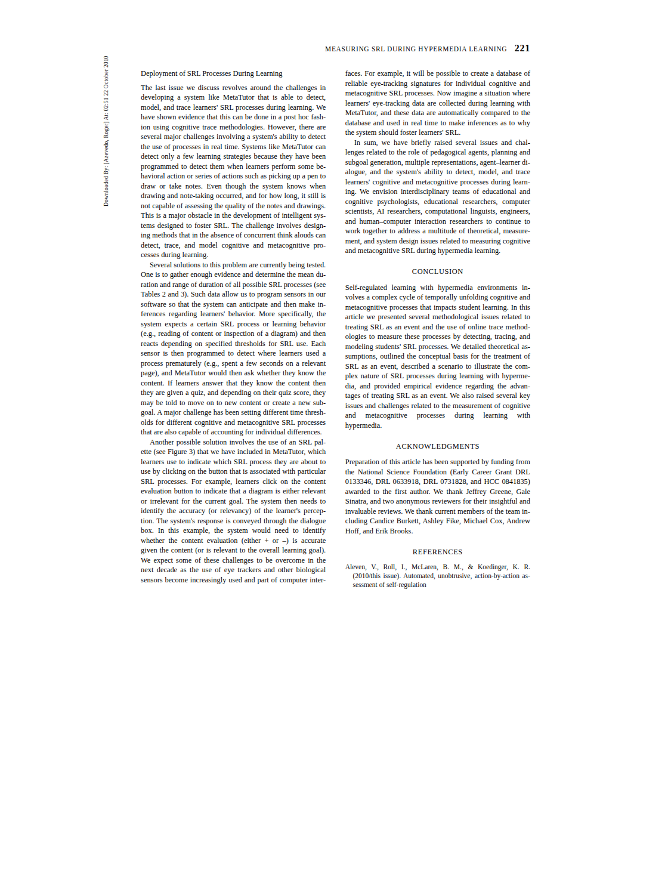Downloaded By: [Azevedo, Roger] At: 02:51 22 October 2010
Measuring SRL During Hypermedia Learning 221
Deployment of SRL Processes During Learning
The last issue we discuss revolves around the challenges in developing a system like MetaTutor that is able to detect, model, and trace learners' SRL processes during learning. We have shown evidence that this can be done in a post hoc fashion using cognitive trace methodologies. However, there are several major challenges involving a system's ability to detect the use of processes in real time. Systems like MetaTutor can detect only a few learning strategies because they have been programmed to detect them when learners perform some behavioral action or series of actions such as picking up a pen to draw or take notes. Even though the system knows when drawing and note-taking occurred, and for how long, it still is not capable of assessing the quality of the notes and drawings. This is a major obstacle in the development of intelligent systems designed to foster SRL. The challenge involves designing methods that in the absence of concurrent think alouds can detect, trace, and model cognitive and metacognitive processes during learning.
Several solutions to this problem are currently being tested. One is to gather enough evidence and determine the mean duration and range of duration of all possible SRL processes (see Tables 2 and 3). Such data allow us to program sensors in our software so that the system can anticipate and then make inferences regarding learners' behavior. More specifically, the system expects a certain SRL process or learning behavior (e.g., reading of content or inspection of a diagram) and then reacts depending on specified thresholds for SRL use. Each sensor is then programmed to detect where learners used a process prematurely (e.g., spent a few seconds on a relevant page), and MetaTutor would then ask whether they know the content. If learners answer that they know the content then they are given a quiz, and depending on their quiz score, they may be told to move on to new content or create a new subgoal. A major challenge has been setting different time thresholds for different cognitive and metacognitive SRL processes that are also capable of accounting for individual differences.
Another possible solution involves the use of an SRL palette (see Figure 3) that we have included in MetaTutor, which learners use to indicate which SRL process they are about to use by clicking on the button that is associated with particular SRL processes. For example, learners click on the content evaluation button to indicate that a diagram is either relevant or irrelevant for the current goal. The system then needs to identify the accuracy (or relevancy) of the learner's perception. The system's response is conveyed through the dialogue box. In this example, the system would need to identify whether the content evaluation (either + or –) is accurate given the content (or is relevant to the overall learning goal). We expect some of these challenges to be overcome in the next decade as the use of eye trackers and other biological sensors become increasingly used and part of computer interfaces. For example, it will be possible to create a database of reliable eye-tracking signatures for individual cognitive and metacognitive SRL processes. Now imagine a situation where learners' eye-tracking data are collected during learning with MetaTutor, and these data are automatically compared to the database and used in real time to make inferences as to why the system should foster learners' SRL.
In sum, we have briefly raised several issues and challenges related to the role of pedagogical agents, planning and subgoal generation, multiple representations, agent–learner dialogue, and the system's ability to detect, model, and trace learners' cognitive and metacognitive processes during learning. We envision interdisciplinary teams of educational and cognitive psychologists, educational researchers, computer scientists, AI researchers, computational linguists, engineers, and human–computer interaction researchers to continue to work together to address a multitude of theoretical, measurement, and system design issues related to measuring cognitive and metacognitive SRL during hypermedia learning.
Conclusion
Self-regulated learning with hypermedia environments involves a complex cycle of temporally unfolding cognitive and metacognitive processes that impacts student learning. In this article we presented several methodological issues related to treating SRL as an event and the use of online trace methodologies to measure these processes by detecting, tracing, and modeling students' SRL processes. We detailed theoretical assumptions, outlined the conceptual basis for the treatment of SRL as an event, described a scenario to illustrate the complex nature of SRL processes during learning with hypermedia, and provided empirical evidence regarding the advantages of treating SRL as an event. We also raised several key issues and challenges related to the measurement of cognitive and metacognitive processes during learning with hypermedia.
Acknowledgments
Preparation of this article has been supported by funding from the National Science Foundation (Early Career Grant DRL 0133346, DRL 0633918, DRL 0731828, and HCC 0841835) awarded to the first author. We thank Jeffrey Greene, Gale Sinatra, and two anonymous reviewers for their insightful and invaluable reviews. We thank current members of the team including Candice Burkett, Ashley Fike, Michael Cox, Andrew Hoff, and Erik Brooks.
References
Aleven, V., Roll, I., McLaren, B. M., & Koedinger, K. R. (2010/this issue). Automated, unobtrusive, action-by-action assessment of self-regulation